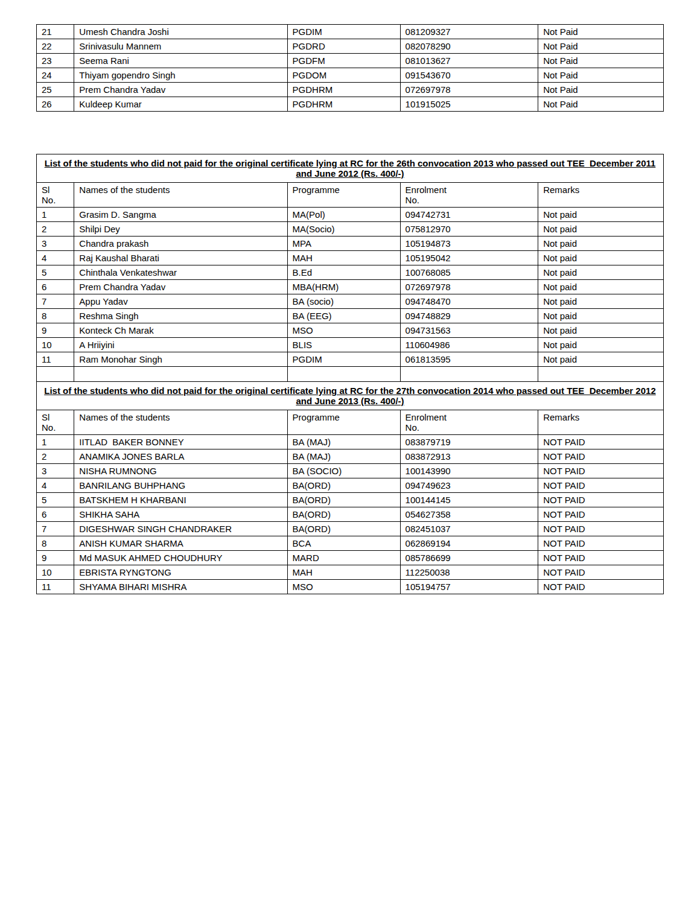| 21 | Umesh Chandra Joshi | PGDIM | 081209327 | Not Paid |
| 22 | Srinivasulu Mannem | PGDRD | 082078290 | Not Paid |
| 23 | Seema Rani | PGDFM | 081013627 | Not Paid |
| 24 | Thiyam gopendro Singh | PGDOM | 091543670 | Not Paid |
| 25 | Prem Chandra Yadav | PGDHRM | 072697978 | Not Paid |
| 26 | Kuldeep Kumar | PGDHRM | 101915025 | Not Paid |
| List of the students who did not paid for the original certificate lying at RC for the 26th convocation 2013 who passed out TEE December 2011 and June 2012 (Rs. 400/-) |
| Sl No. | Names of the students | Programme | Enrolment No. | Remarks |
| 1 | Grasim D. Sangma | MA(Pol) | 094742731 | Not paid |
| 2 | Shilpi Dey | MA(Socio) | 075812970 | Not paid |
| 3 | Chandra prakash | MPA | 105194873 | Not paid |
| 4 | Raj Kaushal Bharati | MAH | 105195042 | Not paid |
| 5 | Chinthala Venkateshwar | B.Ed | 100768085 | Not paid |
| 6 | Prem Chandra Yadav | MBA(HRM) | 072697978 | Not paid |
| 7 | Appu Yadav | BA (socio) | 094748470 | Not paid |
| 8 | Reshma Singh | BA (EEG) | 094748829 | Not paid |
| 9 | Konteck Ch Marak | MSO | 094731563 | Not paid |
| 10 | A Hriiyini | BLIS | 110604986 | Not paid |
| 11 | Ram Monohar Singh | PGDIM | 061813595 | Not paid |
| List of the students who did not paid for the original certificate lying at RC for the 27th convocation 2014 who passed out TEE December 2012 and June 2013 (Rs. 400/-) |
| Sl No. | Names of the students | Programme | Enrolment No. | Remarks |
| 1 | IITLAD BAKER BONNEY | BA (MAJ) | 083879719 | NOT PAID |
| 2 | ANAMIKA JONES BARLA | BA (MAJ) | 083872913 | NOT PAID |
| 3 | NISHA RUMNONG | BA (SOCIO) | 100143990 | NOT PAID |
| 4 | BANRILANG BUHPHANG | BA(ORD) | 094749623 | NOT PAID |
| 5 | BATSKHEM H KHARBANI | BA(ORD) | 100144145 | NOT PAID |
| 6 | SHIKHA SAHA | BA(ORD) | 054627358 | NOT PAID |
| 7 | DIGESHWAR SINGH CHANDRAKER | BA(ORD) | 082451037 | NOT PAID |
| 8 | ANISH KUMAR SHARMA | BCA | 062869194 | NOT PAID |
| 9 | Md MASUK AHMED CHOUDHURY | MARD | 085786699 | NOT PAID |
| 10 | EBRISTA RYNGTONG | MAH | 112250038 | NOT PAID |
| 11 | SHYAMA BIHARI MISHRA | MSO | 105194757 | NOT PAID |